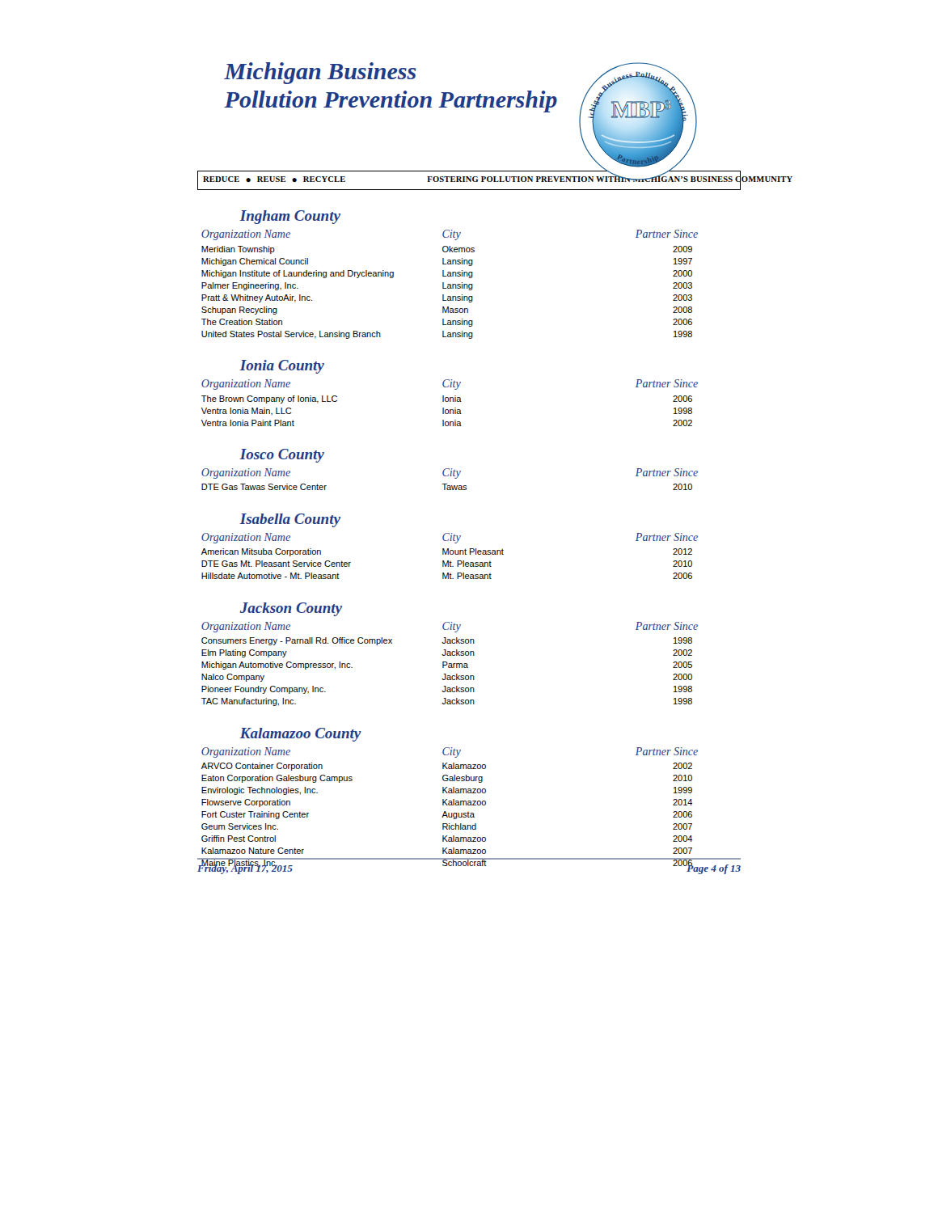Michigan Business
Pollution Prevention Partnership
Michigan Business Pollution Prevention Partnership MBP 3
REDUCE ● REUSE ● RECYCLE FOSTERING POLLUTION PREVENTION WITHIN MICHIGAN’S BUSINESS COMMUNITY
Ingham County
| Organization Name | City | Partner Since |
| --- | --- | --- |
| Meridian Township | Okemos | 2009 |
| Michigan Chemical Council | Lansing | 1997 |
| Michigan Institute of Laundering and Drycleaning | Lansing | 2000 |
| Palmer Engineering, Inc. | Lansing | 2003 |
| Pratt & Whitney AutoAir, Inc. | Lansing | 2003 |
| Schupan Recycling | Mason | 2008 |
| The Creation Station | Lansing | 2006 |
| United States Postal Service, Lansing Branch | Lansing | 1998 |
Ionia County
| Organization Name | City | Partner Since |
| --- | --- | --- |
| The Brown Company of Ionia, LLC | Ionia | 2006 |
| Ventra Ionia Main, LLC | Ionia | 1998 |
| Ventra Ionia Paint Plant | Ionia | 2002 |
Iosco County
| Organization Name | City | Partner Since |
| --- | --- | --- |
| DTE Gas Tawas Service Center | Tawas | 2010 |
Isabella County
| Organization Name | City | Partner Since |
| --- | --- | --- |
| American Mitsuba Corporation | Mount Pleasant | 2012 |
| DTE Gas Mt. Pleasant Service Center | Mt. Pleasant | 2010 |
| Hillsdate Automotive - Mt. Pleasant | Mt. Pleasant | 2006 |
Jackson County
| Organization Name | City | Partner Since |
| --- | --- | --- |
| Consumers Energy - Parnall Rd. Office Complex | Jackson | 1998 |
| Elm Plating Company | Jackson | 2002 |
| Michigan Automotive Compressor, Inc. | Parma | 2005 |
| Nalco Company | Jackson | 2000 |
| Pioneer Foundry Company, Inc. | Jackson | 1998 |
| TAC Manufacturing, Inc. | Jackson | 1998 |
Kalamazoo County
| Organization Name | City | Partner Since |
| --- | --- | --- |
| ARVCO Container Corporation | Kalamazoo | 2002 |
| Eaton Corporation Galesburg Campus | Galesburg | 2010 |
| Envirologic Technologies, Inc. | Kalamazoo | 1999 |
| Flowserve Corporation | Kalamazoo | 2014 |
| Fort Custer Training Center | Augusta | 2006 |
| Geum Services Inc. | Richland | 2007 |
| Griffin Pest Control | Kalamazoo | 2004 |
| Kalamazoo Nature Center | Kalamazoo | 2007 |
| Maine Plastics, Inc. | Schoolcraft | 2006 |
Friday, April 17, 2015 Page 4 of 13